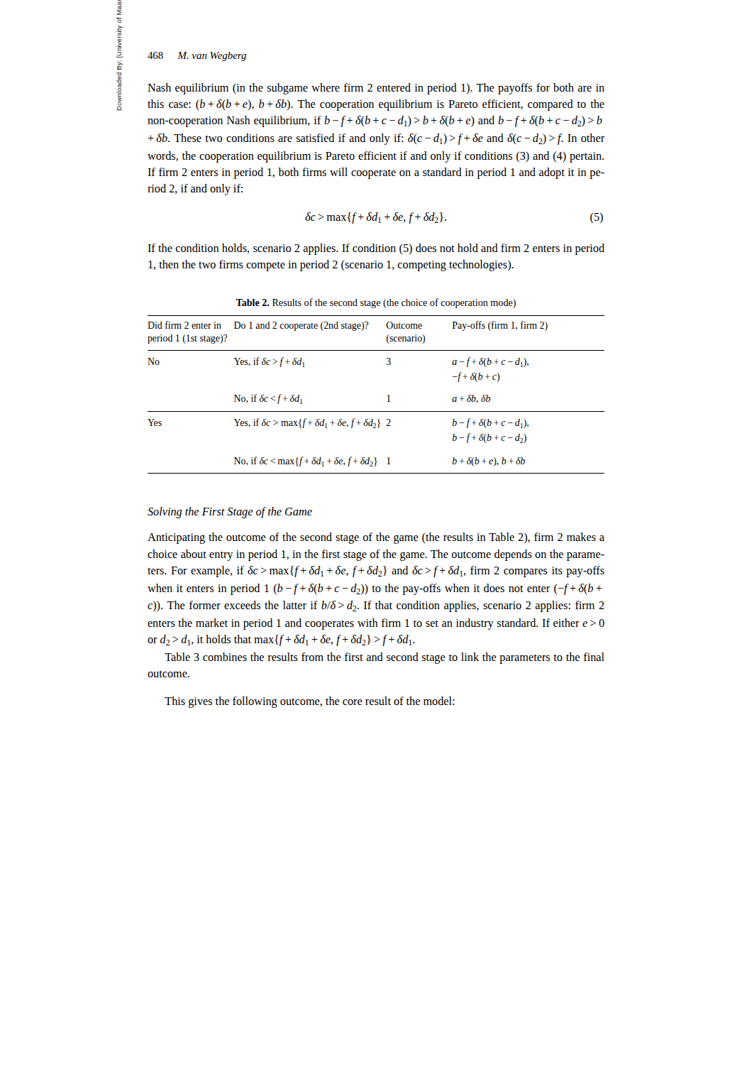Downloaded By: [University of Maastricht] At: 10:12 4 March 2010
468 M. van Wegberg
Nash equilibrium (in the subgame where firm 2 entered in period 1). The payoffs for both are in this case: (b + δ(b + e), b + δb). The cooperation equilibrium is Pareto efficient, compared to the non-cooperation Nash equilibrium, if b − f + δ(b + c − d1) > b + δ(b + e) and b − f + δ(b + c − d2) > b + δb. These two conditions are satisfied if and only if: δ(c − d1) > f + δe and δ(c − d2) > f. In other words, the cooperation equilibrium is Pareto efficient if and only if conditions (3) and (4) pertain. If firm 2 enters in period 1, both firms will cooperate on a standard in period 1 and adopt it in period 2, if and only if:
δc > max{f + δd1 + δe, f + δd2}. (5)
If the condition holds, scenario 2 applies. If condition (5) does not hold and firm 2 enters in period 1, then the two firms compete in period 2 (scenario 1, competing technologies).
Table 2. Results of the second stage (the choice of cooperation mode)
| Did firm 2 enter in period 1 (1st stage)? | Do 1 and 2 cooperate (2nd stage)? | Outcome (scenario) | Pay-offs (firm 1, firm 2) |
| --- | --- | --- | --- |
| No | Yes, if δc > f + δd 1 | 3 | a − f + δ ( b + c − d 1 ), − f + δ ( b + c ) |
| | No, if δc < f + δd 1 | 1 | a + δb , δb |
| Yes | Yes, if δc > max{ f + δd 1 + δe , f + δd 2 } | 2 | b − f + δ ( b + c − d 1 ), b − f + δ ( b + c − d 2 ) |
| | No, if δc < max{ f + δd 1 + δe , f + δd 2 } | 1 | b + δ ( b + e ), b + δb |
Solving the First Stage of the Game
Anticipating the outcome of the second stage of the game (the results in Table 2), firm 2 makes a choice about entry in period 1, in the first stage of the game. The outcome depends on the parameters. For example, if δc > max{f + δd1 + δe, f + δd2} and δc > f + δd1, firm 2 compares its pay-offs when it enters in period 1 (b − f + δ(b + c − d2)) to the pay-offs when it does not enter (−f + δ(b + c)). The former exceeds the latter if b/δ > d2. If that condition applies, scenario 2 applies: firm 2 enters the market in period 1 and cooperates with firm 1 to set an industry standard. If either e > 0 or d2 > d1, it holds that max{f + δd1 + δe, f + δd2} > f + δd1.
Table 3 combines the results from the first and second stage to link the parameters to the final outcome.
This gives the following outcome, the core result of the model: